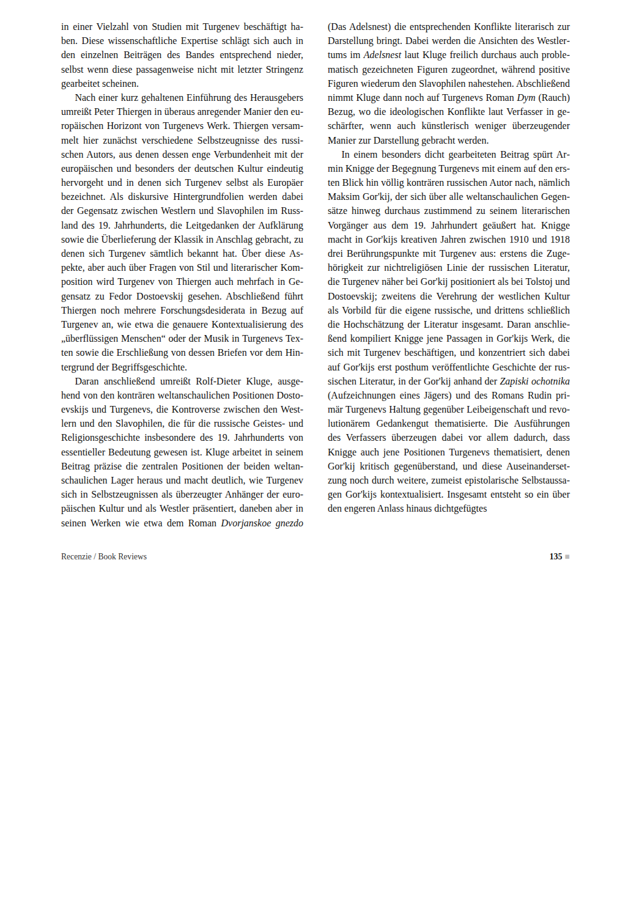in einer Vielzahl von Studien mit Turgenev beschäftigt haben. Diese wissenschaftliche Expertise schlägt sich auch in den einzelnen Beiträgen des Bandes entsprechend nieder, selbst wenn diese passagenweise nicht mit letzter Stringenz gearbeitet scheinen.
Nach einer kurz gehaltenen Einführung des Herausgebers umreißt Peter Thiergen in überaus anregender Manier den europäischen Horizont von Turgenevs Werk. Thiergen versammelt hier zunächst verschiedene Selbstzeugnisse des russischen Autors, aus denen dessen enge Verbundenheit mit der europäischen und besonders der deutschen Kultur eindeutig hervorgeht und in denen sich Turgenev selbst als Europäer bezeichnet. Als diskursive Hintergrundfolien werden dabei der Gegensatz zwischen Westlern und Slavophilen im Russland des 19. Jahrhunderts, die Leitgedanken der Aufklärung sowie die Überlieferung der Klassik in Anschlag gebracht, zu denen sich Turgenev sämtlich bekannt hat. Über diese Aspekte, aber auch über Fragen von Stil und literarischer Komposition wird Turgenev von Thiergen auch mehrfach in Gegensatz zu Fedor Dostoevskij gesehen. Abschließend führt Thiergen noch mehrere Forschungsdesiderata in Bezug auf Turgenev an, wie etwa die genauere Kontextualisierung des „überflüssigen Menschen“ oder der Musik in Turgenevs Texten sowie die Erschließung von dessen Briefen vor dem Hintergrund der Begriffsgeschichte.
Daran anschließend umreißt Rolf-Dieter Kluge, ausgehend von den konträren weltanschaulichen Positionen Dostoevskijs und Turgenevs, die Kontroverse zwischen den Westlern und den Slavophilen, die für die russische Geistes- und Religionsgeschichte insbesondere des 19. Jahrhunderts von essentieller Bedeutung gewesen ist. Kluge arbeitet in seinem Beitrag präzise die zentralen Positionen der beiden weltanschaulichen Lager heraus und macht deutlich, wie Turgenev sich in Selbstzeugnissen als überzeugter Anhänger der europäischen Kultur und als Westler präsentiert, daneben aber in seinen Werken wie etwa dem Roman Dvorjanskoe gnezdo (Das Adelsnest) die entsprechenden Konflikte literarisch zur Darstellung bringt. Dabei werden die Ansichten des Westlertums im Adelsnest laut Kluge freilich durchaus auch problematisch gezeichneten Figuren zugeordnet, während positive Figuren wiederum den Slavophilen nahestehen. Abschließend nimmt Kluge dann noch auf Turgenevs Roman Dym (Rauch) Bezug, wo die ideologischen Konflikte laut Verfasser in geschärfter, wenn auch künstlerisch weniger überzeugender Manier zur Darstellung gebracht werden.
In einem besonders dicht gearbeiteten Beitrag spürt Armin Knigge der Begegnung Turgenevs mit einem auf den ersten Blick hin völlig konträren russischen Autor nach, nämlich Maksim Gor'kij, der sich über alle weltanschaulichen Gegensätze hinweg durchaus zustimmend zu seinem literarischen Vorgänger aus dem 19. Jahrhundert geäußert hat. Knigge macht in Gor'kijs kreativen Jahren zwischen 1910 und 1918 drei Berührungspunkte mit Turgenev aus: erstens die Zugehörigkeit zur nichtreligiösen Linie der russischen Literatur, die Turgenev näher bei Gor'kij positioniert als bei Tolstoj und Dostoevskij; zweitens die Verehrung der westlichen Kultur als Vorbild für die eigene russische, und drittens schließlich die Hochschätzung der Literatur insgesamt. Daran anschließend kompiliert Knigge jene Passagen in Gor'kijs Werk, die sich mit Turgenev beschäftigen, und konzentriert sich dabei auf Gor'kijs erst posthum veröffentlichte Geschichte der russischen Literatur, in der Gor'kij anhand der Zapiski ochotnika (Aufzeichnungen eines Jägers) und des Romans Rudin primär Turgenevs Haltung gegenüber Leibeigenschaft und revolutionärem Gedankengut thematisierte. Die Ausführungen des Verfassers überzeugen dabei vor allem dadurch, dass Knigge auch jene Positionen Turgenevs thematisiert, denen Gor'kij kritisch gegenüberstand, und diese Auseinandersetzung noch durch weitere, zumeist epistolarische Selbstaussagen Gor'kijs kontextualisiert. Insgesamt entsteht so ein über den engeren Anlass hinaus dichtgefügtes
Recenzie / Book Reviews 135